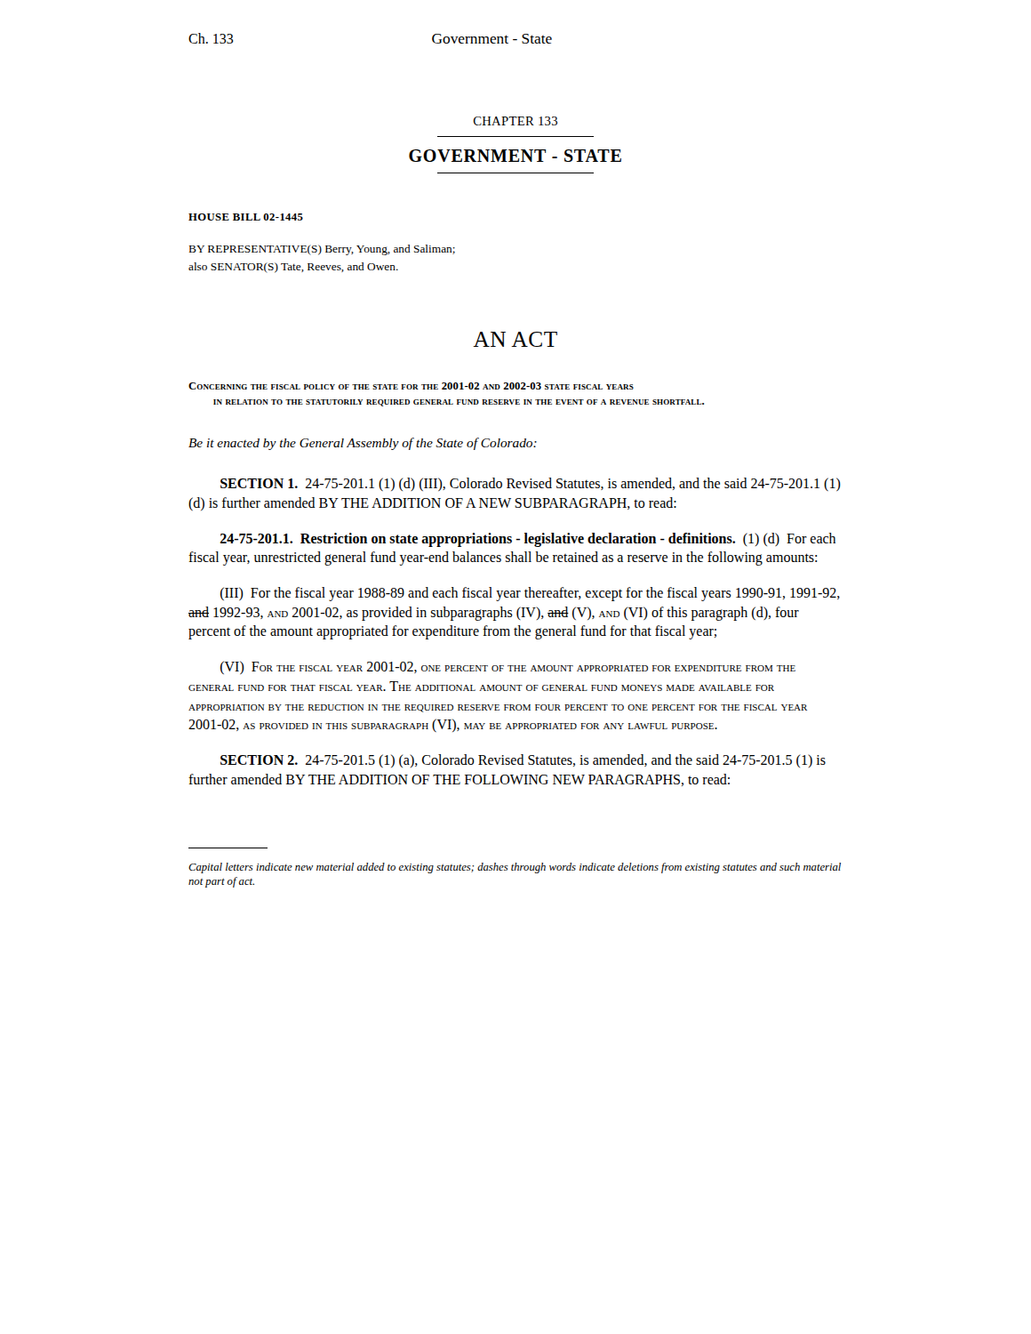Ch. 133
Government - State
CHAPTER 133
GOVERNMENT - STATE
HOUSE BILL 02-1445
BY REPRESENTATIVE(S) Berry, Young, and Saliman;
also SENATOR(S) Tate, Reeves, and Owen.
AN ACT
Concerning the fiscal policy of the state for the 2001-02 and 2002-03 state fiscal years in relation to the statutorily required general fund reserve in the event of a revenue shortfall.
Be it enacted by the General Assembly of the State of Colorado:
SECTION 1. 24-75-201.1 (1) (d) (III), Colorado Revised Statutes, is amended, and the said 24-75-201.1 (1) (d) is further amended BY THE ADDITION OF A NEW SUBPARAGRAPH, to read:
24-75-201.1. Restriction on state appropriations - legislative declaration - definitions. (1) (d) For each fiscal year, unrestricted general fund year-end balances shall be retained as a reserve in the following amounts:
(III) For the fiscal year 1988-89 and each fiscal year thereafter, except for the fiscal years 1990-91, 1991-92, and 1992-93, and 2001-02, as provided in subparagraphs (IV), and (V), and (VI) of this paragraph (d), four percent of the amount appropriated for expenditure from the general fund for that fiscal year;
(VI) For the fiscal year 2001-02, one percent of the amount appropriated for expenditure from the general fund for that fiscal year. The additional amount of general fund moneys made available for appropriation by the reduction in the required reserve from four percent to one percent for the fiscal year 2001-02, as provided in this subparagraph (VI), may be appropriated for any lawful purpose.
SECTION 2. 24-75-201.5 (1) (a), Colorado Revised Statutes, is amended, and the said 24-75-201.5 (1) is further amended BY THE ADDITION OF THE FOLLOWING NEW PARAGRAPHS, to read:
Capital letters indicate new material added to existing statutes; dashes through words indicate deletions from existing statutes and such material not part of act.